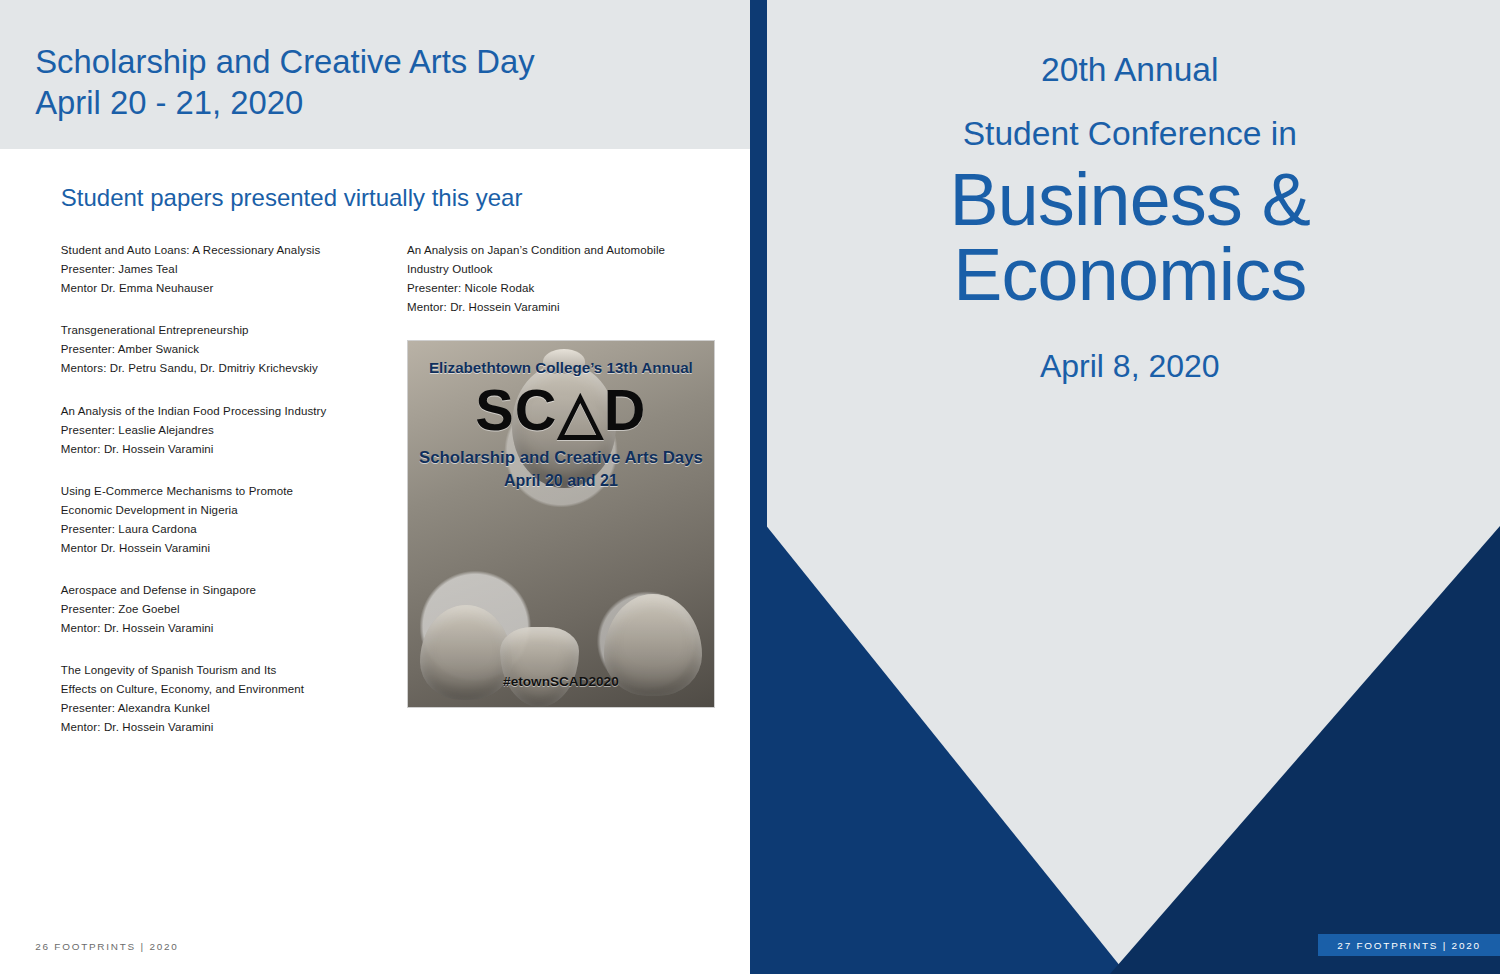Scholarship and Creative Arts Day
April 20 - 21, 2020
Student papers presented virtually this year
Student and Auto Loans: A Recessionary Analysis Presenter: James Teal Mentor Dr. Emma Neuhauser
Transgenerational Entrepreneurship Presenter: Amber Swanick Mentors: Dr. Petru Sandu, Dr. Dmitriy Krichevskiy
An Analysis of the Indian Food Processing Industry Presenter: Leaslie Alejandres Mentor: Dr. Hossein Varamini
Using E-Commerce Mechanisms to Promote Economic Development in Nigeria Presenter: Laura Cardona Mentor Dr. Hossein Varamini
Aerospace and Defense in Singapore Presenter: Zoe Goebel Mentor: Dr. Hossein Varamini
The Longevity of Spanish Tourism and Its Effects on Culture, Economy, and Environment Presenter: Alexandra Kunkel Mentor: Dr. Hossein Varamini
An Analysis on Japan’s Condition and Automobile Industry Outlook Presenter: Nicole Rodak Mentor: Dr. Hossein Varamini
Elizabethtown College’s 13th Annual
SC△D
Scholarship and Creative Arts Days
April 20 and 21
#etownSCAD2020
26 FOOTPRINTS | 2020
20th Annual
Student Conference in
Business &
Economics
April 8, 2020
27 FOOTPRINTS | 2020